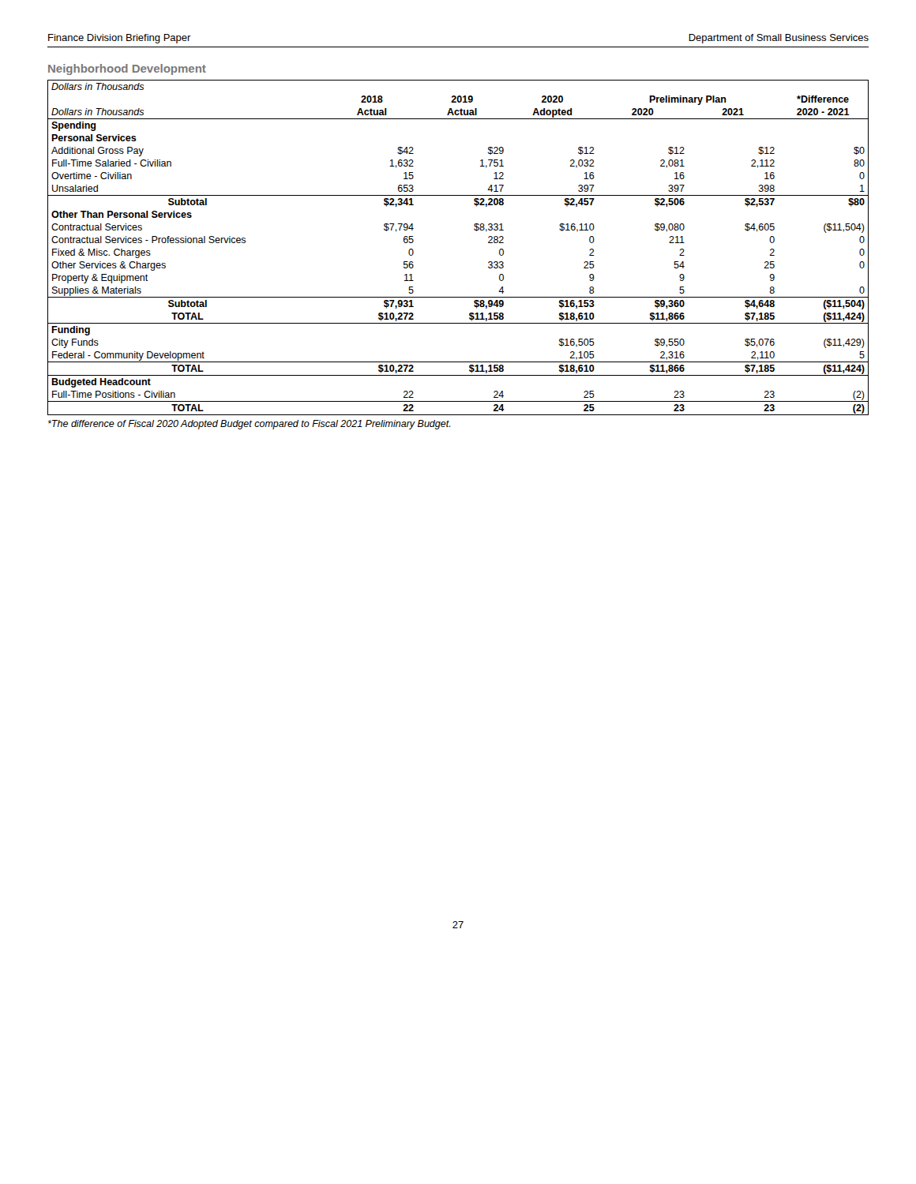Finance Division Briefing Paper
Department of Small Business Services
Neighborhood Development
| Dollars in Thousands | | | | | | |
| | 2018 | 2019 | 2020 | Preliminary Plan | *Difference |
| Dollars in Thousands | Actual | Actual | Adopted | 2020 | 2021 | 2020 - 2021 |
| Spending | | | | | | |
| Personal Services | | | | | | |
| Additional Gross Pay | $42 | $29 | $12 | $12 | $12 | $0 |
| Full-Time Salaried - Civilian | 1,632 | 1,751 | 2,032 | 2,081 | 2,112 | 80 |
| Overtime - Civilian | 15 | 12 | 16 | 16 | 16 | 0 |
| Unsalaried | 653 | 417 | 397 | 397 | 398 | 1 |
| Subtotal | $2,341 | $2,208 | $2,457 | $2,506 | $2,537 | $80 |
| Other Than Personal Services | | | | | | |
| Contractual Services | $7,794 | $8,331 | $16,110 | $9,080 | $4,605 | ($11,504) |
| Contractual Services - Professional Services | 65 | 282 | 0 | 211 | 0 | 0 |
| Fixed & Misc. Charges | 0 | 0 | 2 | 2 | 2 | 0 |
| Other Services & Charges | 56 | 333 | 25 | 54 | 25 | 0 |
| Property & Equipment | 11 | 0 | 9 | 9 | 9 | |
| Supplies & Materials | 5 | 4 | 8 | 5 | 8 | 0 |
| Subtotal | $7,931 | $8,949 | $16,153 | $9,360 | $4,648 | ($11,504) |
| TOTAL | $10,272 | $11,158 | $18,610 | $11,866 | $7,185 | ($11,424) |
| Funding | | | | | | |
| City Funds | | | $16,505 | $9,550 | $5,076 | ($11,429) |
| Federal - Community Development | | | 2,105 | 2,316 | 2,110 | 5 |
| TOTAL | $10,272 | $11,158 | $18,610 | $11,866 | $7,185 | ($11,424) |
| Budgeted Headcount | | | | | | |
| Full-Time Positions - Civilian | 22 | 24 | 25 | 23 | 23 | (2) |
| TOTAL | 22 | 24 | 25 | 23 | 23 | (2) |
*The difference of Fiscal 2020 Adopted Budget compared to Fiscal 2021 Preliminary Budget.
27